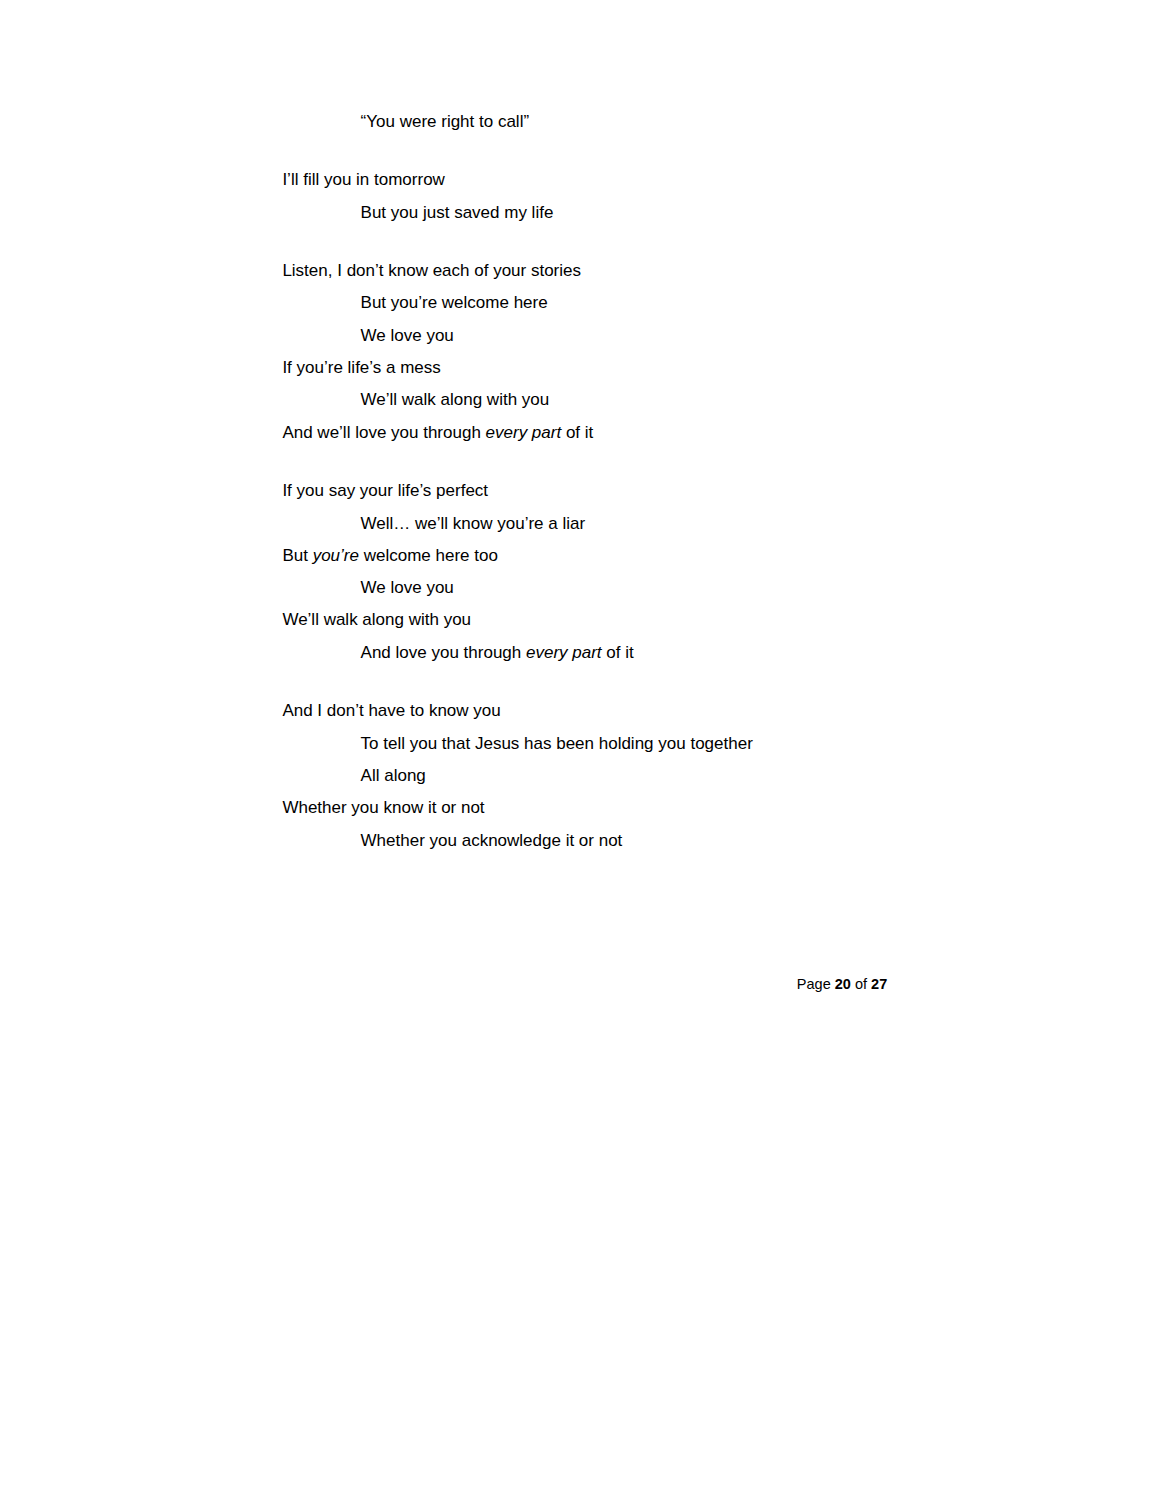“You were right to call”
I’ll fill you in tomorrow
But you just saved my life
Listen, I don’t know each of your stories
But you’re welcome here
We love you
If you’re life’s a mess
We’ll walk along with you
And we’ll love you through every part of it
If you say your life’s perfect
Well… we’ll know you’re a liar
But you’re welcome here too
We love you
We’ll walk along with you
And love you through every part of it
And I don’t have to know you
To tell you that Jesus has been holding you together
All along
Whether you know it or not
Whether you acknowledge it or not
Page 20 of 27